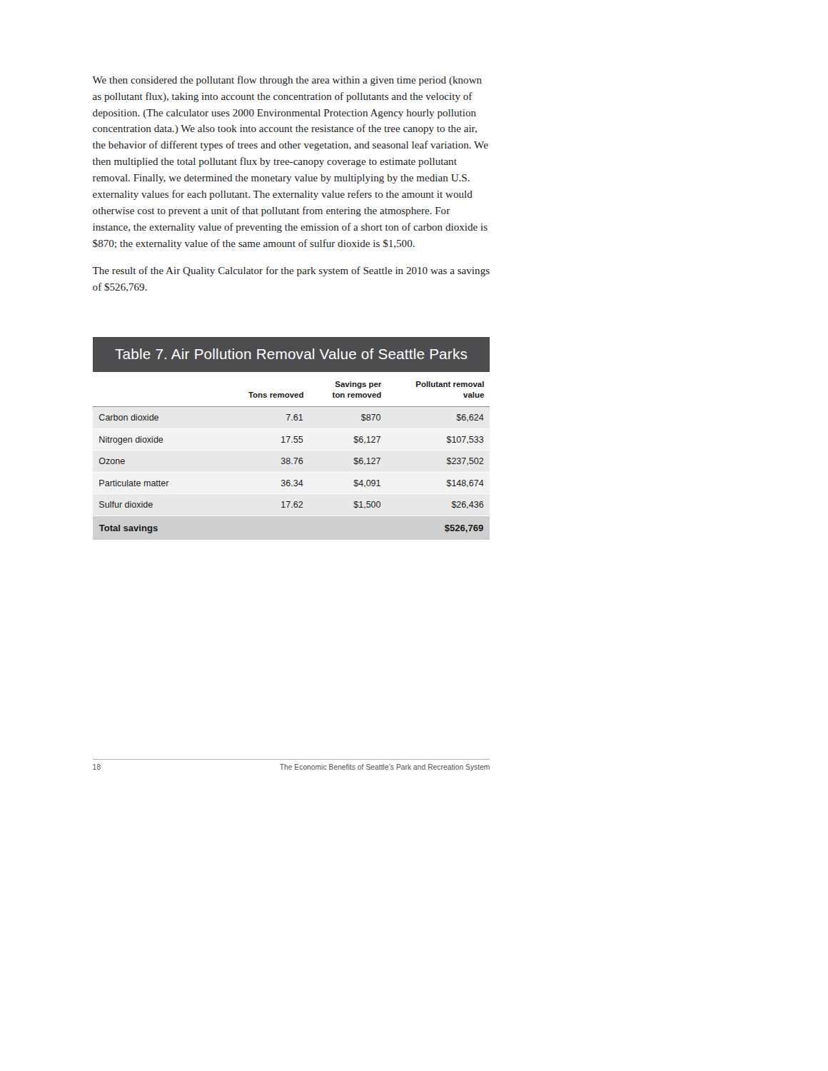We then considered the pollutant flow through the area within a given time period (known as pollutant flux), taking into account the concentration of pollutants and the velocity of deposition. (The calculator uses 2000 Environmental Protection Agency hourly pollution concentration data.) We also took into account the resistance of the tree canopy to the air, the behavior of different types of trees and other vegetation, and seasonal leaf variation. We then multiplied the total pollutant flux by tree-canopy coverage to estimate pollutant removal. Finally, we determined the monetary value by multiplying by the median U.S. externality values for each pollutant. The externality value refers to the amount it would otherwise cost to prevent a unit of that pollutant from entering the atmosphere. For instance, the externality value of preventing the emission of a short ton of carbon dioxide is $870; the externality value of the same amount of sulfur dioxide is $1,500.
The result of the Air Quality Calculator for the park system of Seattle in 2010 was a savings of $526,769.
Table 7. Air Pollution Removal Value of Seattle Parks
| | Tons removed | Savings per ton removed | Pollutant removal value |
| --- | --- | --- | --- |
| Carbon dioxide | 7.61 | $870 | $6,624 |
| Nitrogen dioxide | 17.55 | $6,127 | $107,533 |
| Ozone | 38.76 | $6,127 | $237,502 |
| Particulate matter | 36.34 | $4,091 | $148,674 |
| Sulfur dioxide | 17.62 | $1,500 | $26,436 |
| Total savings | | | $526,769 |
18 The Economic Benefits of Seattle’s Park and Recreation System